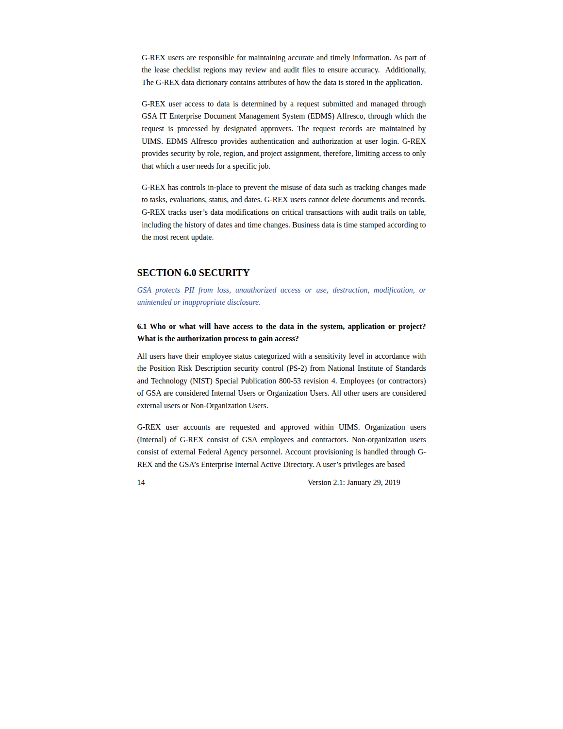G-REX users are responsible for maintaining accurate and timely information. As part of the lease checklist regions may review and audit files to ensure accuracy. Additionally, The G-REX data dictionary contains attributes of how the data is stored in the application.
G-REX user access to data is determined by a request submitted and managed through GSA IT Enterprise Document Management System (EDMS) Alfresco, through which the request is processed by designated approvers. The request records are maintained by UIMS. EDMS Alfresco provides authentication and authorization at user login. G-REX provides security by role, region, and project assignment, therefore, limiting access to only that which a user needs for a specific job.
G-REX has controls in-place to prevent the misuse of data such as tracking changes made to tasks, evaluations, status, and dates. G-REX users cannot delete documents and records. G-REX tracks user’s data modifications on critical transactions with audit trails on table, including the history of dates and time changes. Business data is time stamped according to the most recent update.
SECTION 6.0 SECURITY
GSA protects PII from loss, unauthorized access or use, destruction, modification, or unintended or inappropriate disclosure.
6.1 Who or what will have access to the data in the system, application or project? What is the authorization process to gain access?
All users have their employee status categorized with a sensitivity level in accordance with the Position Risk Description security control (PS-2) from National Institute of Standards and Technology (NIST) Special Publication 800-53 revision 4. Employees (or contractors) of GSA are considered Internal Users or Organization Users. All other users are considered external users or Non-Organization Users.
G-REX user accounts are requested and approved within UIMS. Organization users (Internal) of G-REX consist of GSA employees and contractors. Non-organization users consist of external Federal Agency personnel. Account provisioning is handled through G-REX and the GSA’s Enterprise Internal Active Directory. A user’s privileges are based
14 Version 2.1: January 29, 2019